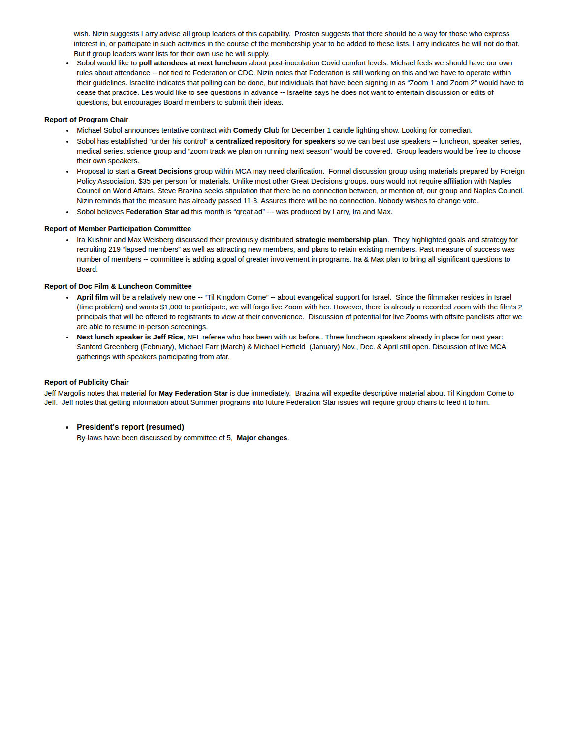wish. Nizin suggests Larry advise all group leaders of this capability. Prosten suggests that there should be a way for those who express interest in, or participate in such activities in the course of the membership year to be added to these lists. Larry indicates he will not do that. But if group leaders want lists for their own use he will supply.
Sobol would like to poll attendees at next luncheon about post-inoculation Covid comfort levels. Michael feels we should have our own rules about attendance -- not tied to Federation or CDC. Nizin notes that Federation is still working on this and we have to operate within their guidelines. Israelite indicates that polling can be done, but individuals that have been signing in as “Zoom 1 and Zoom 2” would have to cease that practice. Les would like to see questions in advance -- Israelite says he does not want to entertain discussion or edits of questions, but encourages Board members to submit their ideas.
Report of Program Chair
Michael Sobol announces tentative contract with Comedy Club for December 1 candle lighting show. Looking for comedian.
Sobol has established “under his control” a centralized repository for speakers so we can best use speakers -- luncheon, speaker series, medical series, science group and “zoom track we plan on running next season” would be covered. Group leaders would be free to choose their own speakers.
Proposal to start a Great Decisions group within MCA may need clarification. Formal discussion group using materials prepared by Foreign Policy Association. $35 per person for materials. Unlike most other Great Decisions groups, ours would not require affiliation with Naples Council on World Affairs. Steve Brazina seeks stipulation that there be no connection between, or mention of, our group and Naples Council. Nizin reminds that the measure has already passed 11-3. Assures there will be no connection. Nobody wishes to change vote.
Sobol believes Federation Star ad this month is “great ad” --- was produced by Larry, Ira and Max.
Report of Member Participation Committee
Ira Kushnir and Max Weisberg discussed their previously distributed strategic membership plan. They highlighted goals and strategy for recruiting 219 “lapsed members” as well as attracting new members, and plans to retain existing members. Past measure of success was number of members -- committee is adding a goal of greater involvement in programs. Ira & Max plan to bring all significant questions to Board.
Report of Doc Film & Luncheon Committee
April film will be a relatively new one -- “Til Kingdom Come” -- about evangelical support for Israel. Since the filmmaker resides in Israel (time problem) and wants $1,000 to participate, we will forgo live Zoom with her. However, there is already a recorded zoom with the film’s 2 principals that will be offered to registrants to view at their convenience. Discussion of potential for live Zooms with offsite panelists after we are able to resume in-person screenings.
Next lunch speaker is Jeff Rice, NFL referee who has been with us before.. Three luncheon speakers already in place for next year: Sanford Greenberg (February), Michael Farr (March) & Michael Hetfield (January) Nov., Dec. & April still open. Discussion of live MCA gatherings with speakers participating from afar.
Report of Publicity Chair
Jeff Margolis notes that material for May Federation Star is due immediately. Brazina will expedite descriptive material about Til Kingdom Come to Jeff. Jeff notes that getting information about Summer programs into future Federation Star issues will require group chairs to feed it to him.
President's report (resumed)
By-laws have been discussed by committee of 5, Major changes.